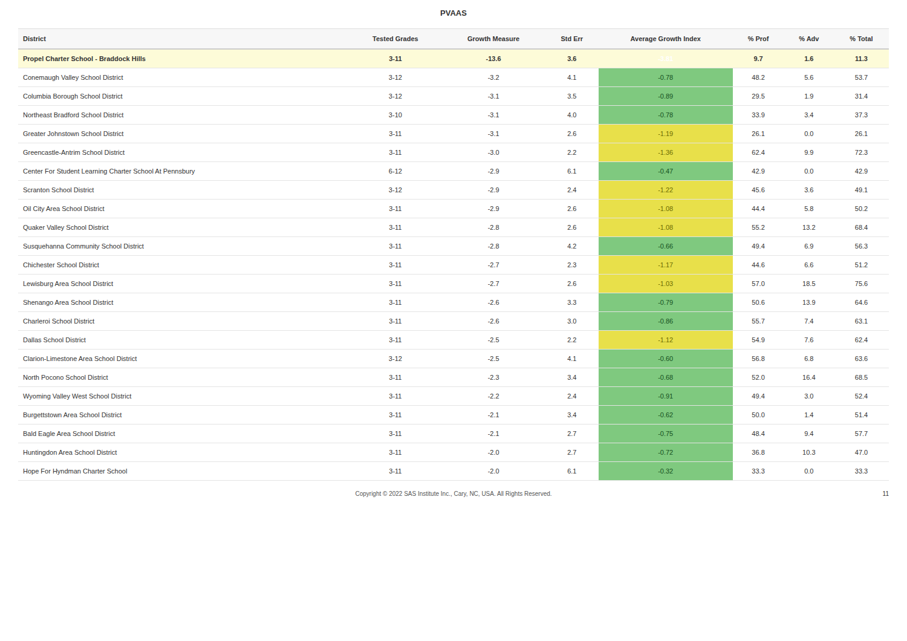PVAAS
| District | Tested Grades | Growth Measure | Std Err | Average Growth Index | % Prof | % Adv | % Total |
| --- | --- | --- | --- | --- | --- | --- | --- |
| Propel Charter School - Braddock Hills | 3-11 | -13.6 | 3.6 | -3.81 | 9.7 | 1.6 | 11.3 |
| Conemaugh Valley School District | 3-12 | -3.2 | 4.1 | -0.78 | 48.2 | 5.6 | 53.7 |
| Columbia Borough School District | 3-12 | -3.1 | 3.5 | -0.89 | 29.5 | 1.9 | 31.4 |
| Northeast Bradford School District | 3-10 | -3.1 | 4.0 | -0.78 | 33.9 | 3.4 | 37.3 |
| Greater Johnstown School District | 3-11 | -3.1 | 2.6 | -1.19 | 26.1 | 0.0 | 26.1 |
| Greencastle-Antrim School District | 3-11 | -3.0 | 2.2 | -1.36 | 62.4 | 9.9 | 72.3 |
| Center For Student Learning Charter School At Pennsbury | 6-12 | -2.9 | 6.1 | -0.47 | 42.9 | 0.0 | 42.9 |
| Scranton School District | 3-12 | -2.9 | 2.4 | -1.22 | 45.6 | 3.6 | 49.1 |
| Oil City Area School District | 3-11 | -2.9 | 2.6 | -1.08 | 44.4 | 5.8 | 50.2 |
| Quaker Valley School District | 3-11 | -2.8 | 2.6 | -1.08 | 55.2 | 13.2 | 68.4 |
| Susquehanna Community School District | 3-11 | -2.8 | 4.2 | -0.66 | 49.4 | 6.9 | 56.3 |
| Chichester School District | 3-11 | -2.7 | 2.3 | -1.17 | 44.6 | 6.6 | 51.2 |
| Lewisburg Area School District | 3-11 | -2.7 | 2.6 | -1.03 | 57.0 | 18.5 | 75.6 |
| Shenango Area School District | 3-11 | -2.6 | 3.3 | -0.79 | 50.6 | 13.9 | 64.6 |
| Charleroi School District | 3-11 | -2.6 | 3.0 | -0.86 | 55.7 | 7.4 | 63.1 |
| Dallas School District | 3-11 | -2.5 | 2.2 | -1.12 | 54.9 | 7.6 | 62.4 |
| Clarion-Limestone Area School District | 3-12 | -2.5 | 4.1 | -0.60 | 56.8 | 6.8 | 63.6 |
| North Pocono School District | 3-11 | -2.3 | 3.4 | -0.68 | 52.0 | 16.4 | 68.5 |
| Wyoming Valley West School District | 3-11 | -2.2 | 2.4 | -0.91 | 49.4 | 3.0 | 52.4 |
| Burgettstown Area School District | 3-11 | -2.1 | 3.4 | -0.62 | 50.0 | 1.4 | 51.4 |
| Bald Eagle Area School District | 3-11 | -2.1 | 2.7 | -0.75 | 48.4 | 9.4 | 57.7 |
| Huntingdon Area School District | 3-11 | -2.0 | 2.7 | -0.72 | 36.8 | 10.3 | 47.0 |
| Hope For Hyndman Charter School | 3-11 | -2.0 | 6.1 | -0.32 | 33.3 | 0.0 | 33.3 |
Copyright © 2022 SAS Institute Inc., Cary, NC, USA. All Rights Reserved. 11